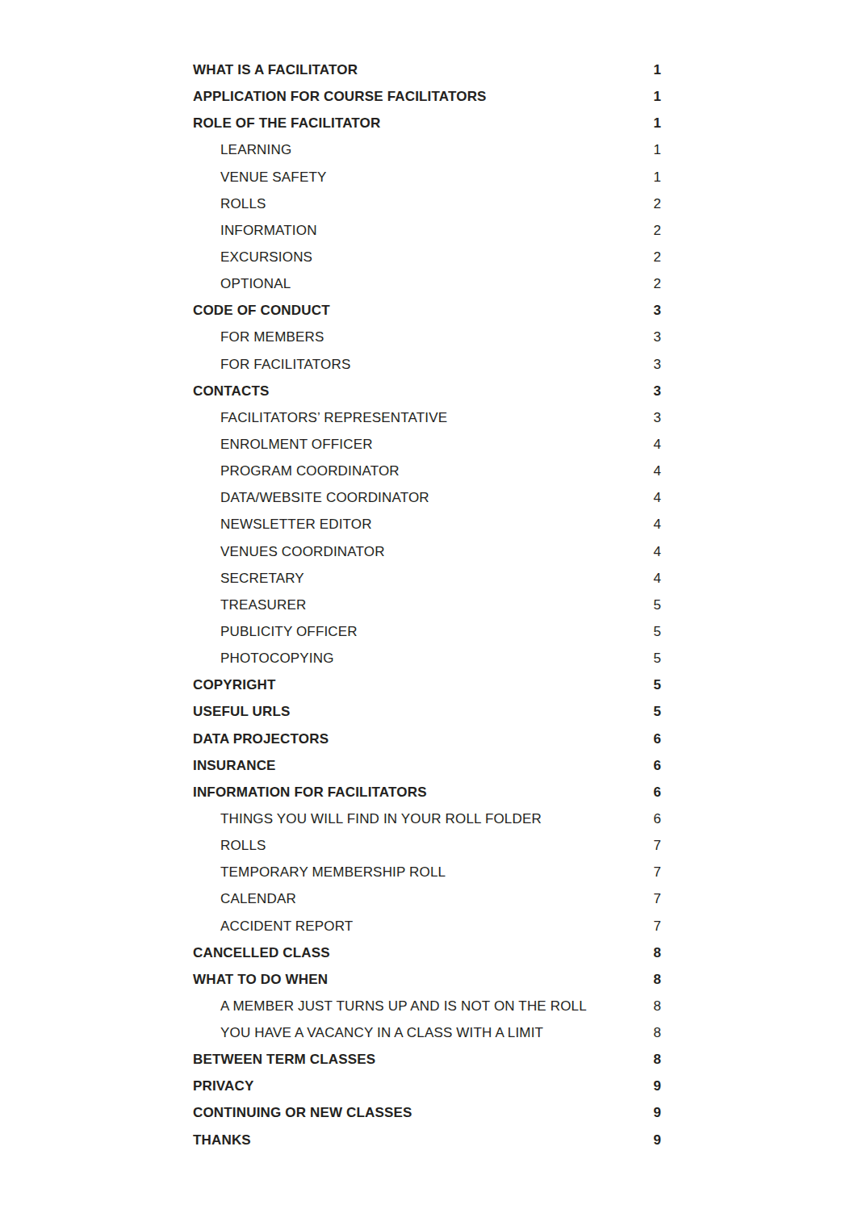WHAT IS A FACILITATOR 1
APPLICATION FOR COURSE FACILITATORS 1
ROLE OF THE FACILITATOR 1
LEARNING 1
VENUE SAFETY 1
ROLLS 2
INFORMATION 2
EXCURSIONS 2
OPTIONAL 2
CODE OF CONDUCT 3
FOR MEMBERS 3
FOR FACILITATORS 3
CONTACTS 3
FACILITATORS’ REPRESENTATIVE 3
ENROLMENT OFFICER 4
PROGRAM COORDINATOR 4
DATA/WEBSITE COORDINATOR 4
NEWSLETTER EDITOR 4
VENUES COORDINATOR 4
SECRETARY 4
TREASURER 5
PUBLICITY OFFICER 5
PHOTOCOPYING 5
COPYRIGHT 5
USEFUL URLS 5
DATA PROJECTORS 6
INSURANCE 6
INFORMATION FOR FACILITATORS 6
THINGS YOU WILL FIND IN YOUR ROLL FOLDER 6
ROLLS 7
TEMPORARY MEMBERSHIP ROLL 7
CALENDAR 7
ACCIDENT REPORT 7
CANCELLED CLASS 8
WHAT TO DO WHEN 8
A MEMBER JUST TURNS UP AND IS NOT ON THE ROLL 8
YOU HAVE A VACANCY IN A CLASS WITH A LIMIT 8
BETWEEN TERM CLASSES 8
PRIVACY 9
CONTINUING OR NEW CLASSES 9
THANKS 9